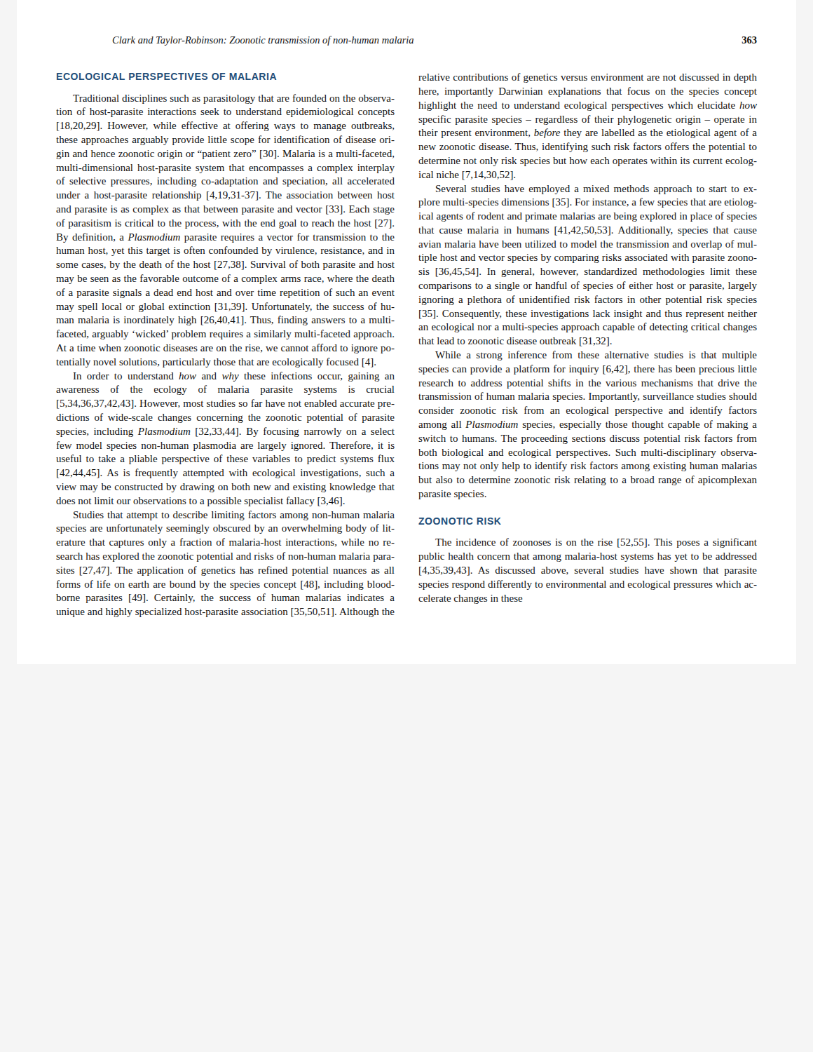Clark and Taylor-Robinson: Zoonotic transmission of non-human malaria 363
Ecological perspectives of malaria
Traditional disciplines such as parasitology that are founded on the observation of host-parasite interactions seek to understand epidemiological concepts [18,20,29]. However, while effective at offering ways to manage outbreaks, these approaches arguably provide little scope for identification of disease origin and hence zoonotic origin or “patient zero” [30]. Malaria is a multi-faceted, multi-dimensional host-parasite system that encompasses a complex interplay of selective pressures, including co-adaptation and speciation, all accelerated under a host-parasite relationship [4,19,31-37]. The association between host and parasite is as complex as that between parasite and vector [33]. Each stage of parasitism is critical to the process, with the end goal to reach the host [27]. By definition, a Plasmodium parasite requires a vector for transmission to the human host, yet this target is often confounded by virulence, resistance, and in some cases, by the death of the host [27,38]. Survival of both parasite and host may be seen as the favorable outcome of a complex arms race, where the death of a parasite signals a dead end host and over time repetition of such an event may spell local or global extinction [31,39]. Unfortunately, the success of human malaria is inordinately high [26,40,41]. Thus, finding answers to a multi-faceted, arguably ‘wicked’ problem requires a similarly multi-faceted approach. At a time when zoonotic diseases are on the rise, we cannot afford to ignore potentially novel solutions, particularly those that are ecologically focused [4].
In order to understand how and why these infections occur, gaining an awareness of the ecology of malaria parasite systems is crucial [5,34,36,37,42,43]. However, most studies so far have not enabled accurate predictions of wide-scale changes concerning the zoonotic potential of parasite species, including Plasmodium [32,33,44]. By focusing narrowly on a select few model species non-human plasmodia are largely ignored. Therefore, it is useful to take a pliable perspective of these variables to predict systems flux [42,44,45]. As is frequently attempted with ecological investigations, such a view may be constructed by drawing on both new and existing knowledge that does not limit our observations to a possible specialist fallacy [3,46].
Studies that attempt to describe limiting factors among non-human malaria species are unfortunately seemingly obscured by an overwhelming body of literature that captures only a fraction of malaria-host interactions, while no research has explored the zoonotic potential and risks of non-human malaria parasites [27,47]. The application of genetics has refined potential nuances as all forms of life on earth are bound by the species concept [48], including blood-borne parasites [49]. Certainly, the success of human malarias indicates a unique and highly specialized host-parasite association [35,50,51]. Although the relative contributions of genetics versus environment are not discussed in depth here, importantly Darwinian explanations that focus on the species concept highlight the need to understand ecological perspectives which elucidate how specific parasite species – regardless of their phylogenetic origin – operate in their present environment, before they are labelled as the etiological agent of a new zoonotic disease. Thus, identifying such risk factors offers the potential to determine not only risk species but how each operates within its current ecological niche [7,14,30,52].
Several studies have employed a mixed methods approach to start to explore multi-species dimensions [35]. For instance, a few species that are etiological agents of rodent and primate malarias are being explored in place of species that cause malaria in humans [41,42,50,53]. Additionally, species that cause avian malaria have been utilized to model the transmission and overlap of multiple host and vector species by comparing risks associated with parasite zoonosis [36,45,54]. In general, however, standardized methodologies limit these comparisons to a single or handful of species of either host or parasite, largely ignoring a plethora of unidentified risk factors in other potential risk species [35]. Consequently, these investigations lack insight and thus represent neither an ecological nor a multi-species approach capable of detecting critical changes that lead to zoonotic disease outbreak [31,32].
While a strong inference from these alternative studies is that multiple species can provide a platform for inquiry [6,42], there has been precious little research to address potential shifts in the various mechanisms that drive the transmission of human malaria species. Importantly, surveillance studies should consider zoonotic risk from an ecological perspective and identify factors among all Plasmodium species, especially those thought capable of making a switch to humans. The proceeding sections discuss potential risk factors from both biological and ecological perspectives. Such multi-disciplinary observations may not only help to identify risk factors among existing human malarias but also to determine zoonotic risk relating to a broad range of apicomplexan parasite species.
Zoonotic risk
The incidence of zoonoses is on the rise [52,55]. This poses a significant public health concern that among malaria-host systems has yet to be addressed [4,35,39,43]. As discussed above, several studies have shown that parasite species respond differently to environmental and ecological pressures which accelerate changes in these